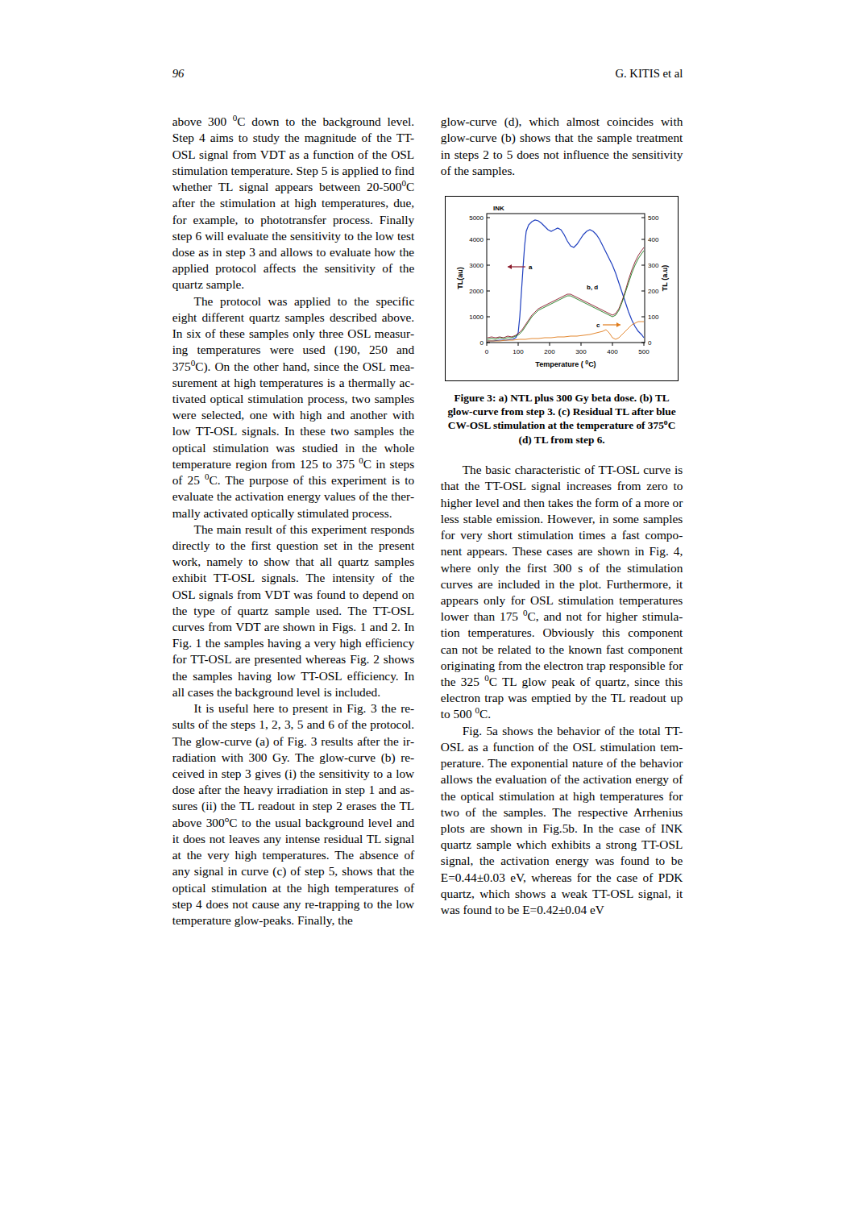96 G. KITIS et al
above 300 0C down to the background level. Step 4 aims to study the magnitude of the TT-OSL signal from VDT as a function of the OSL stimulation temperature. Step 5 is applied to find whether TL signal appears between 20-5000C after the stimulation at high temperatures, due, for example, to phototransfer process. Finally step 6 will evaluate the sensitivity to the low test dose as in step 3 and allows to evaluate how the applied protocol affects the sensitivity of the quartz sample.
The protocol was applied to the specific eight different quartz samples described above. In six of these samples only three OSL measuring temperatures were used (190, 250 and 3750C). On the other hand, since the OSL measurement at high temperatures is a thermally activated optical stimulation process, two samples were selected, one with high and another with low TT-OSL signals. In these two samples the optical stimulation was studied in the whole temperature region from 125 to 375 0C in steps of 25 0C. The purpose of this experiment is to evaluate the activation energy values of the thermally activated optically stimulated process.
The main result of this experiment responds directly to the first question set in the present work, namely to show that all quartz samples exhibit TT-OSL signals. The intensity of the OSL signals from VDT was found to depend on the type of quartz sample used. The TT-OSL curves from VDT are shown in Figs. 1 and 2. In Fig. 1 the samples having a very high efficiency for TT-OSL are presented whereas Fig. 2 shows the samples having low TT-OSL efficiency. In all cases the background level is included.
It is useful here to present in Fig. 3 the results of the steps 1, 2, 3, 5 and 6 of the protocol. The glow-curve (a) of Fig. 3 results after the irradiation with 300 Gy. The glow-curve (b) received in step 3 gives (i) the sensitivity to a low dose after the heavy irradiation in step 1 and assures (ii) the TL readout in step 2 erases the TL above 300oC to the usual background level and it does not leaves any intense residual TL signal at the very high temperatures. The absence of any signal in curve (c) of step 5, shows that the optical stimulation at the high temperatures of step 4 does not cause any re-trapping to the low temperature glow-peaks. Finally, the
glow-curve (d), which almost coincides with glow-curve (b) shows that the sample treatment in steps 2 to 5 does not influence the sensitivity of the samples.
0 1000 2000 3000 4000 5000 0 100 200 300 400 500 0 100 200 300 400 500 Temperature ( 0C) TL(au) TL (a.u) INK a b, d c
Figure 3: a) NTL plus 300 Gy beta dose. (b) TL glow-curve from step 3. (c) Residual TL after blue CW-OSL stimulation at the temperature of 375oC (d) TL from step 6.
The basic characteristic of TT-OSL curve is that the TT-OSL signal increases from zero to higher level and then takes the form of a more or less stable emission. However, in some samples for very short stimulation times a fast component appears. These cases are shown in Fig. 4, where only the first 300 s of the stimulation curves are included in the plot. Furthermore, it appears only for OSL stimulation temperatures lower than 175 0C, and not for higher stimulation temperatures. Obviously this component can not be related to the known fast component originating from the electron trap responsible for the 325 0C TL glow peak of quartz, since this electron trap was emptied by the TL readout up to 500 0C.
Fig. 5a shows the behavior of the total TT-OSL as a function of the OSL stimulation temperature. The exponential nature of the behavior allows the evaluation of the activation energy of the optical stimulation at high temperatures for two of the samples. The respective Arrhenius plots are shown in Fig.5b. In the case of INK quartz sample which exhibits a strong TT-OSL signal, the activation energy was found to be E=0.44±0.03 eV, whereas for the case of PDK quartz, which shows a weak TT-OSL signal, it was found to be E=0.42±0.04 eV